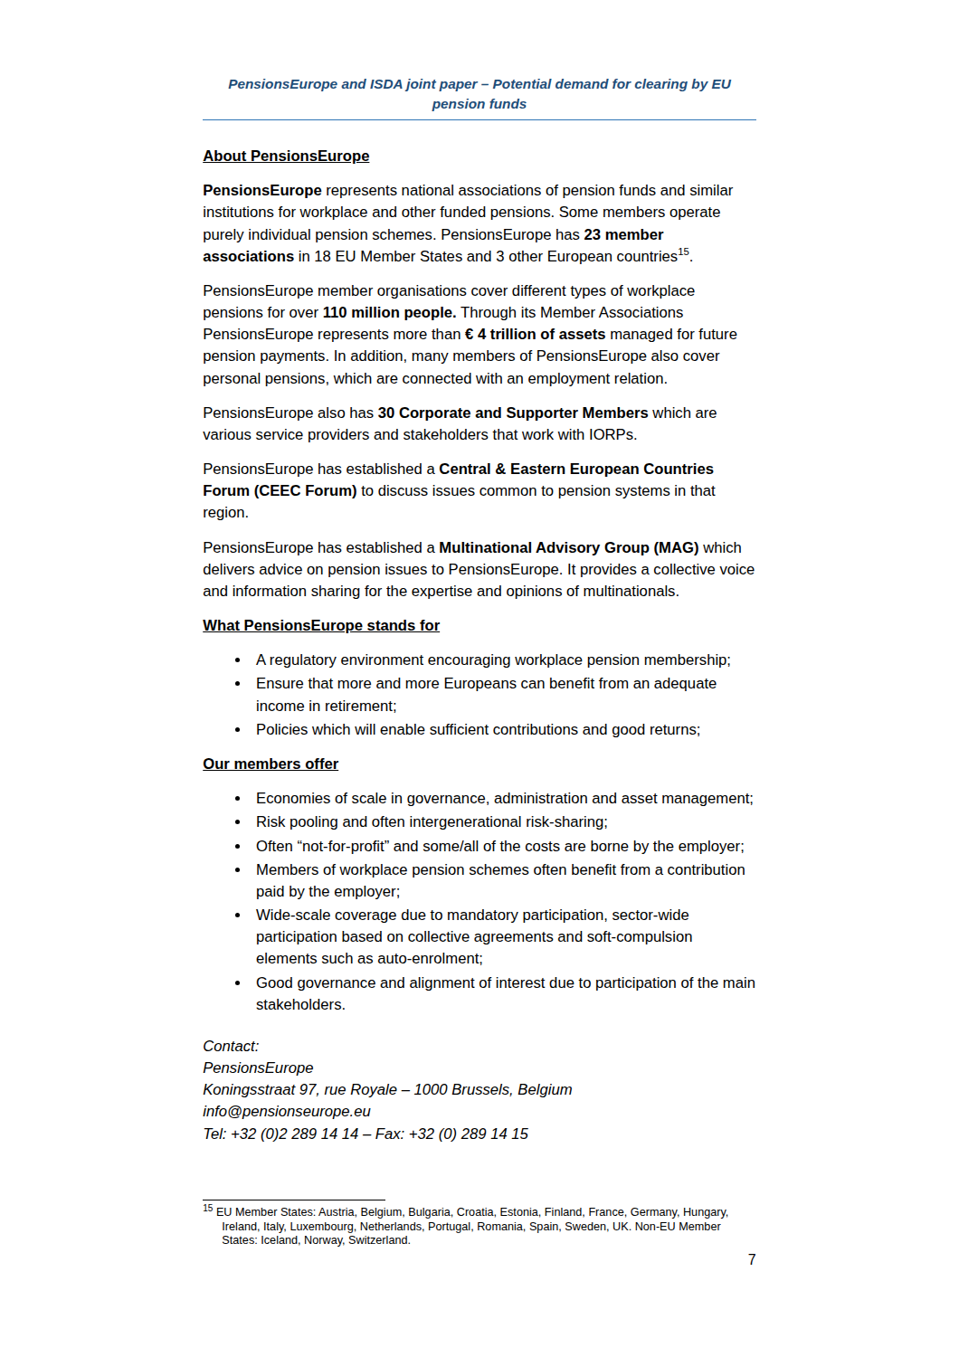PensionsEurope and ISDA joint paper – Potential demand for clearing by EU pension funds
About PensionsEurope
PensionsEurope represents national associations of pension funds and similar institutions for workplace and other funded pensions. Some members operate purely individual pension schemes. PensionsEurope has 23 member associations in 18 EU Member States and 3 other European countries15.
PensionsEurope member organisations cover different types of workplace pensions for over 110 million people. Through its Member Associations PensionsEurope represents more than € 4 trillion of assets managed for future pension payments. In addition, many members of PensionsEurope also cover personal pensions, which are connected with an employment relation.
PensionsEurope also has 30 Corporate and Supporter Members which are various service providers and stakeholders that work with IORPs.
PensionsEurope has established a Central & Eastern European Countries Forum (CEEC Forum) to discuss issues common to pension systems in that region.
PensionsEurope has established a Multinational Advisory Group (MAG) which delivers advice on pension issues to PensionsEurope. It provides a collective voice and information sharing for the expertise and opinions of multinationals.
What PensionsEurope stands for
A regulatory environment encouraging workplace pension membership;
Ensure that more and more Europeans can benefit from an adequate income in retirement;
Policies which will enable sufficient contributions and good returns;
Our members offer
Economies of scale in governance, administration and asset management;
Risk pooling and often intergenerational risk-sharing;
Often “not-for-profit” and some/all of the costs are borne by the employer;
Members of workplace pension schemes often benefit from a contribution paid by the employer;
Wide-scale coverage due to mandatory participation, sector-wide participation based on collective agreements and soft-compulsion elements such as auto-enrolment;
Good governance and alignment of interest due to participation of the main stakeholders.
Contact:
PensionsEurope
Koningsstraat 97, rue Royale – 1000 Brussels, Belgium
info@pensionseurope.eu
Tel: +32 (0)2 289 14 14 – Fax: +32 (0) 289 14 15
15 EU Member States: Austria, Belgium, Bulgaria, Croatia, Estonia, Finland, France, Germany, Hungary, Ireland, Italy, Luxembourg, Netherlands, Portugal, Romania, Spain, Sweden, UK. Non-EU Member States: Iceland, Norway, Switzerland.
7